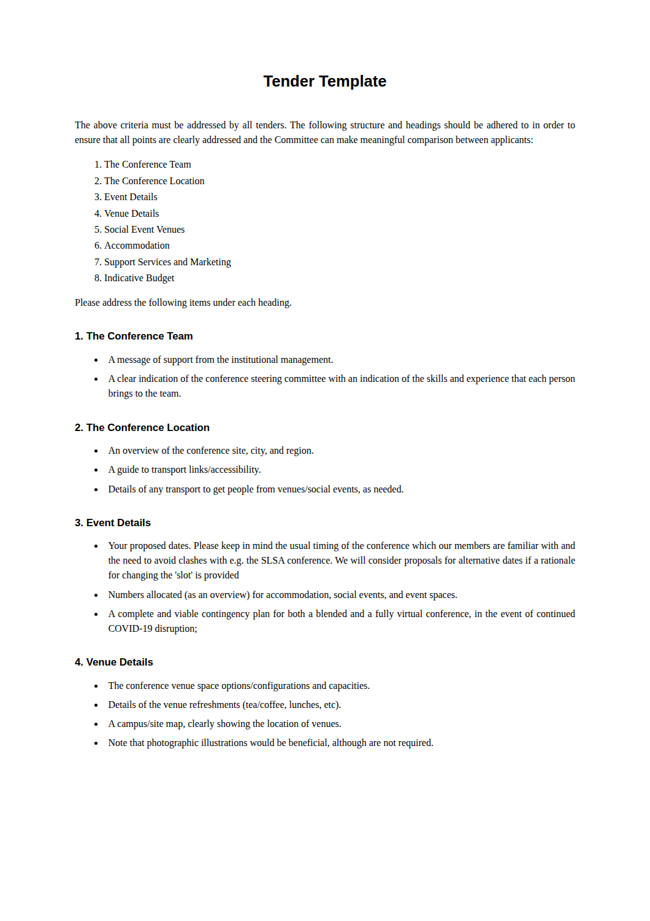Tender Template
The above criteria must be addressed by all tenders. The following structure and headings should be adhered to in order to ensure that all points are clearly addressed and the Committee can make meaningful comparison between applicants:
The Conference Team
The Conference Location
Event Details
Venue Details
Social Event Venues
Accommodation
Support Services and Marketing
Indicative Budget
Please address the following items under each heading.
1. The Conference Team
A message of support from the institutional management.
A clear indication of the conference steering committee with an indication of the skills and experience that each person brings to the team.
2. The Conference Location
An overview of the conference site, city, and region.
A guide to transport links/accessibility.
Details of any transport to get people from venues/social events, as needed.
3. Event Details
Your proposed dates. Please keep in mind the usual timing of the conference which our members are familiar with and the need to avoid clashes with e.g. the SLSA conference. We will consider proposals for alternative dates if a rationale for changing the 'slot' is provided
Numbers allocated (as an overview) for accommodation, social events, and event spaces.
A complete and viable contingency plan for both a blended and a fully virtual conference, in the event of continued COVID-19 disruption;
4. Venue Details
The conference venue space options/configurations and capacities.
Details of the venue refreshments (tea/coffee, lunches, etc).
A campus/site map, clearly showing the location of venues.
Note that photographic illustrations would be beneficial, although are not required.